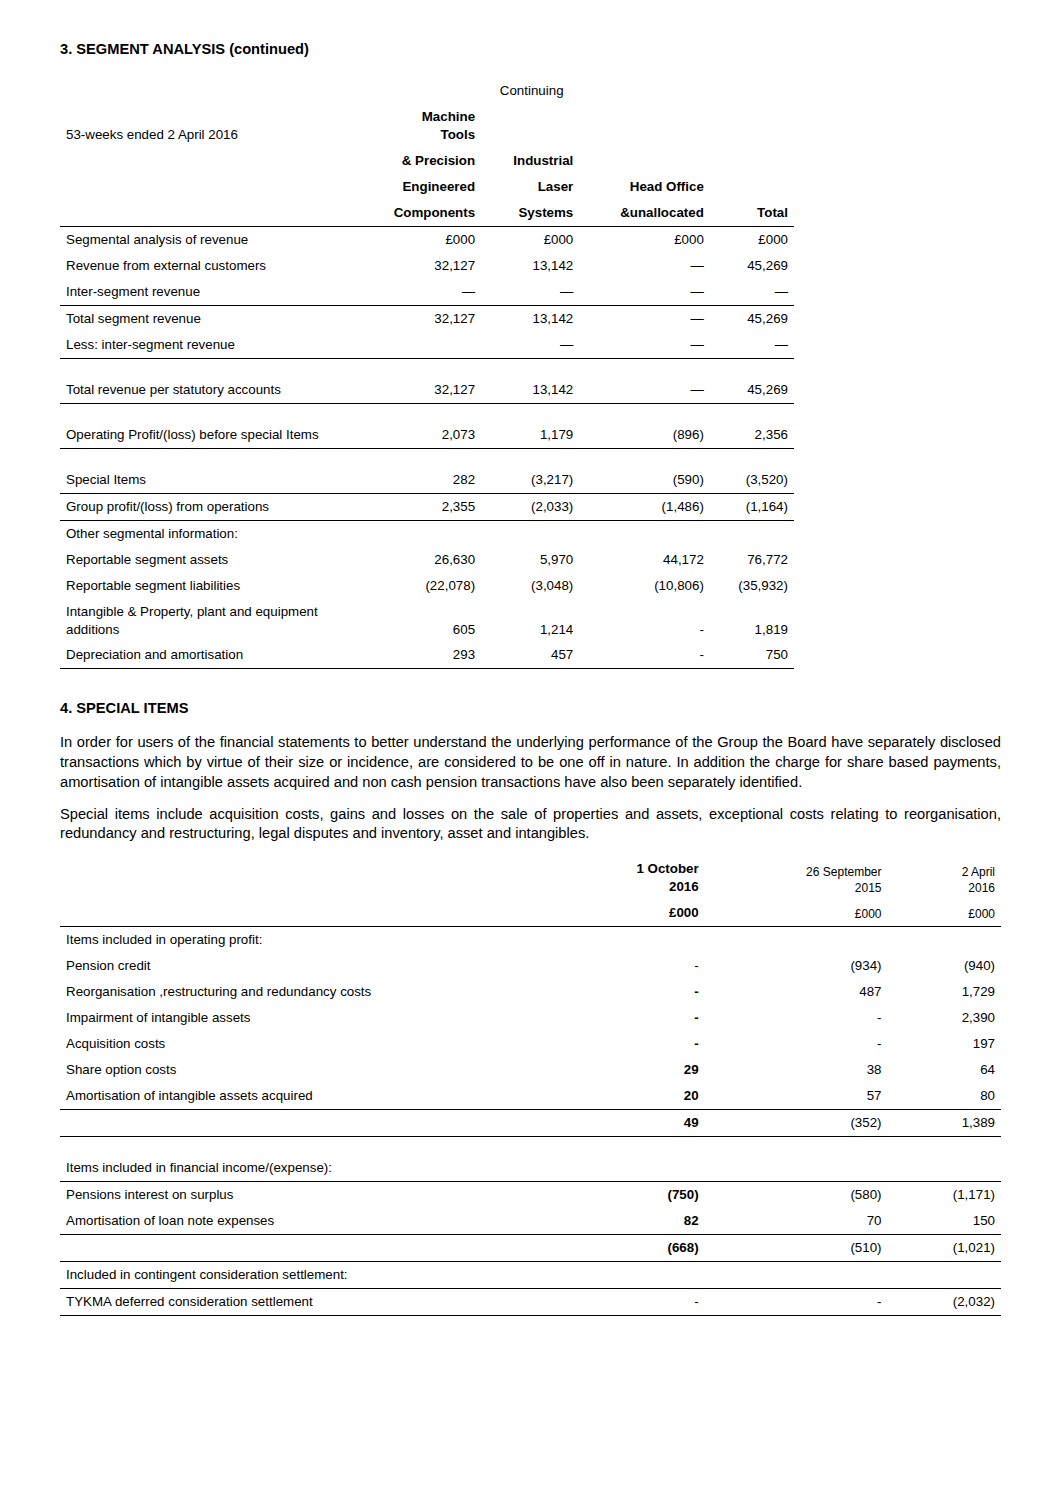3. SEGMENT ANALYSIS (continued)
| | Continuing | |
| 53-weeks ended 2 April 2016 | Machine Tools | | | |
| | & Precision | Industrial | | |
| | Engineered | Laser | Head Office | |
| | Components | Systems | &unallocated | Total |
| Segmental analysis of revenue | £000 | £000 | £000 | £000 |
| Revenue from external customers | 32,127 | 13,142 | — | 45,269 |
| Inter-segment revenue | — | — | — | — |
| Total segment revenue | 32,127 | 13,142 | — | 45,269 |
| Less: inter-segment revenue | | — | — | — |
| Total revenue per statutory accounts | 32,127 | 13,142 | — | 45,269 |
| Operating Profit/(loss) before special Items | 2,073 | 1,179 | (896) | 2,356 |
| Special Items | 282 | (3,217) | (590) | (3,520) |
| Group profit/(loss) from operations | 2,355 | (2,033) | (1,486) | (1,164) |
| Other segmental information: | | | | |
| Reportable segment assets | 26,630 | 5,970 | 44,172 | 76,772 |
| Reportable segment liabilities | (22,078) | (3,048) | (10,806) | (35,932) |
| Intangible & Property, plant and equipment additions | 605 | 1,214 | - | 1,819 |
| Depreciation and amortisation | 293 | 457 | - | 750 |
4. SPECIAL ITEMS
In order for users of the financial statements to better understand the underlying performance of the Group the Board have separately disclosed transactions which by virtue of their size or incidence, are considered to be one off in nature. In addition the charge for share based payments, amortisation of intangible assets acquired and non cash pension transactions have also been separately identified.
Special items include acquisition costs, gains and losses on the sale of properties and assets, exceptional costs relating to reorganisation, redundancy and restructuring, legal disputes and inventory, asset and intangibles.
| | 1 October 2016 | 26 September 2015 | 2 April 2016 |
| | £000 | £000 | £000 |
| Items included in operating profit: | | | |
| Pension credit | - | (934) | (940) |
| Reorganisation ,restructuring and redundancy costs | - | 487 | 1,729 |
| Impairment of intangible assets | - | - | 2,390 |
| Acquisition costs | - | - | 197 |
| Share option costs | 29 | 38 | 64 |
| Amortisation of intangible assets acquired | 20 | 57 | 80 |
| | 49 | (352) | 1,389 |
| Items included in financial income/(expense): | | | |
| Pensions interest on surplus | (750) | (580) | (1,171) |
| Amortisation of loan note expenses | 82 | 70 | 150 |
| | (668) | (510) | (1,021) |
| Included in contingent consideration settlement: | | | |
| TYKMA deferred consideration settlement | - | - | (2,032) |